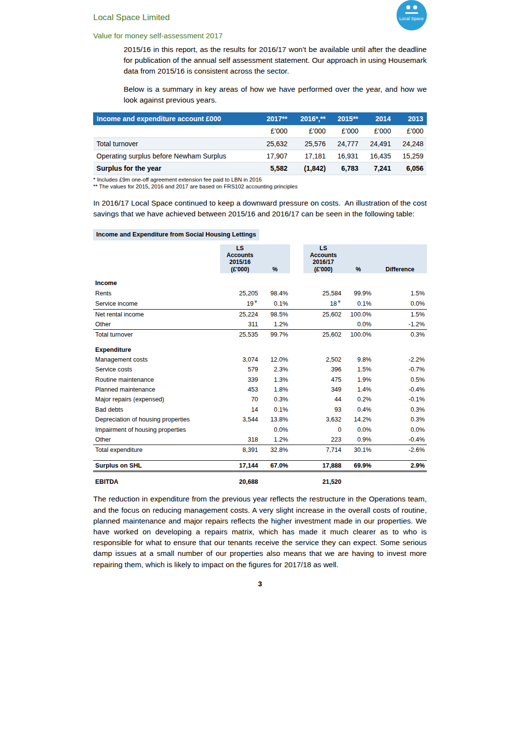Local Space
Local Space Limited
Value for money self-assessment 2017
2015/16 in this report, as the results for 2016/17 won’t be available until after the deadline for publication of the annual self assessment statement. Our approach in using Housemark data from 2015/16 is consistent across the sector.
Below is a summary in key areas of how we have performed over the year, and how we look against previous years.
| Income and expenditure account £000 | 2017** | 2016*,** | 2015** | 2014 | 2013 |
| --- | --- | --- | --- | --- | --- |
| | £’000 | £’000 | £’000 | £’000 | £’000 |
| Total turnover | 25,632 | 25,576 | 24,777 | 24,491 | 24,248 |
| Operating surplus before Newham Surplus | 17,907 | 17,181 | 16,931 | 16,435 | 15,259 |
| Surplus for the year | 5,582 | (1,842) | 6,783 | 7,241 | 6,056 |
* Includes £9m one-off agreement extension fee paid to LBN in 2016
** The values for 2015, 2016 and 2017 are based on FRS102 accounting principles
In 2016/17 Local Space continued to keep a downward pressure on costs. An illustration of the cost savings that we have achieved between 2015/16 and 2016/17 can be seen in the following table:
Income and Expenditure from Social Housing Lettings
| | LS Accounts 2015/16 (£'000) | % | | LS Accounts 2016/17 (£'000) | % | Difference |
| Income | | | | | | |
| Rents | 25,205 | 98.4% | | 25,584 | 99.9% | 1.5% |
| Service income | 19 ▼ | 0.1% | | 18 ▼ | 0.1% | 0.0% |
| Net rental income | 25,224 | 98.5% | | 25,602 | 100.0% | 1.5% |
| Other | 311 | 1.2% | | | 0.0% | -1.2% |
| Total turnover | 25,535 | 99.7% | | 25,602 | 100.0% | 0.3% |
| Expenditure | | | | | | |
| Management costs | 3,074 | 12.0% | | 2,502 | 9.8% | -2.2% |
| Service costs | 579 | 2.3% | | 396 | 1.5% | -0.7% |
| Routine maintenance | 339 | 1.3% | | 475 | 1.9% | 0.5% |
| Planned maintenance | 453 | 1.8% | | 349 | 1.4% | -0.4% |
| Major repairs (expensed) | 70 | 0.3% | | 44 | 0.2% | -0.1% |
| Bad debts | 14 | 0.1% | | 93 | 0.4% | 0.3% |
| Depreciation of housing properties | 3,544 | 13.8% | | 3,632 | 14.2% | 0.3% |
| Impairment of housing properties | | 0.0% | | 0 | 0.0% | 0.0% |
| Other | 318 | 1.2% | | 223 | 0.9% | -0.4% |
| Total expenditure | 8,391 | 32.8% | | 7,714 | 30.1% | -2.6% |
| Surplus on SHL | 17,144 | 67.0% | | 17,888 | 69.9% | 2.9% |
| EBITDA | 20,688 | | | 21,520 | | |
The reduction in expenditure from the previous year reflects the restructure in the Operations team, and the focus on reducing management costs. A very slight increase in the overall costs of routine, planned maintenance and major repairs reflects the higher investment made in our properties. We have worked on developing a repairs matrix, which has made it much clearer as to who is responsible for what to ensure that our tenants receive the service they can expect. Some serious damp issues at a small number of our properties also means that we are having to invest more repairing them, which is likely to impact on the figures for 2017/18 as well.
3